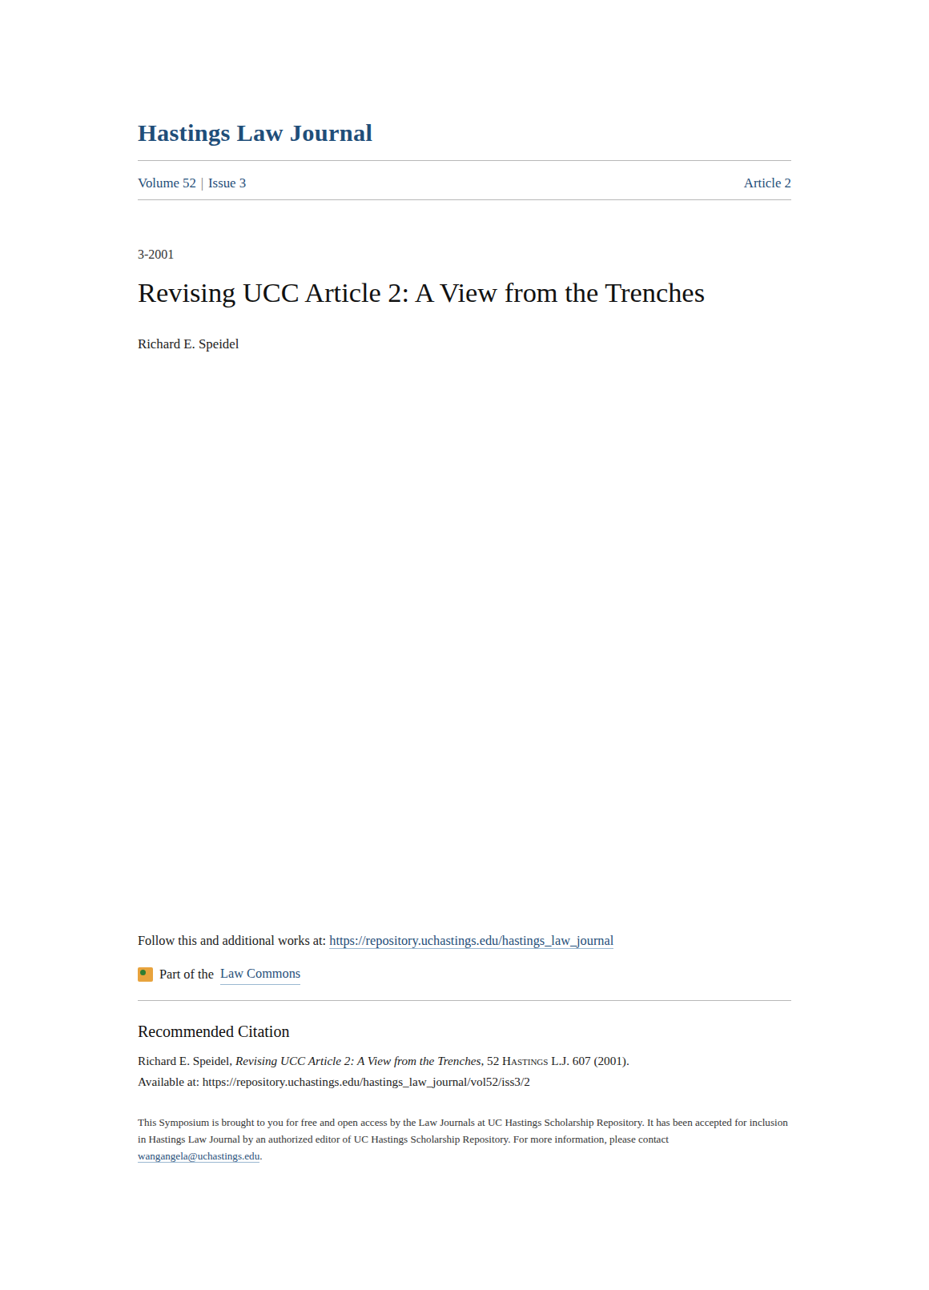Hastings Law Journal
Volume 52|Issue 3 Article 2
3-2001
Revising UCC Article 2: A View from the Trenches
Richard E. Speidel
Follow this and additional works at: https://repository.uchastings.edu/hastings_law_journal
Part of the Law Commons
Recommended Citation
Richard E. Speidel, Revising UCC Article 2: A View from the Trenches, 52 Hastings L.J. 607 (2001).
Available at: https://repository.uchastings.edu/hastings_law_journal/vol52/iss3/2
This Symposium is brought to you for free and open access by the Law Journals at UC Hastings Scholarship Repository. It has been accepted for inclusion in Hastings Law Journal by an authorized editor of UC Hastings Scholarship Repository. For more information, please contact wangangela@uchastings.edu.